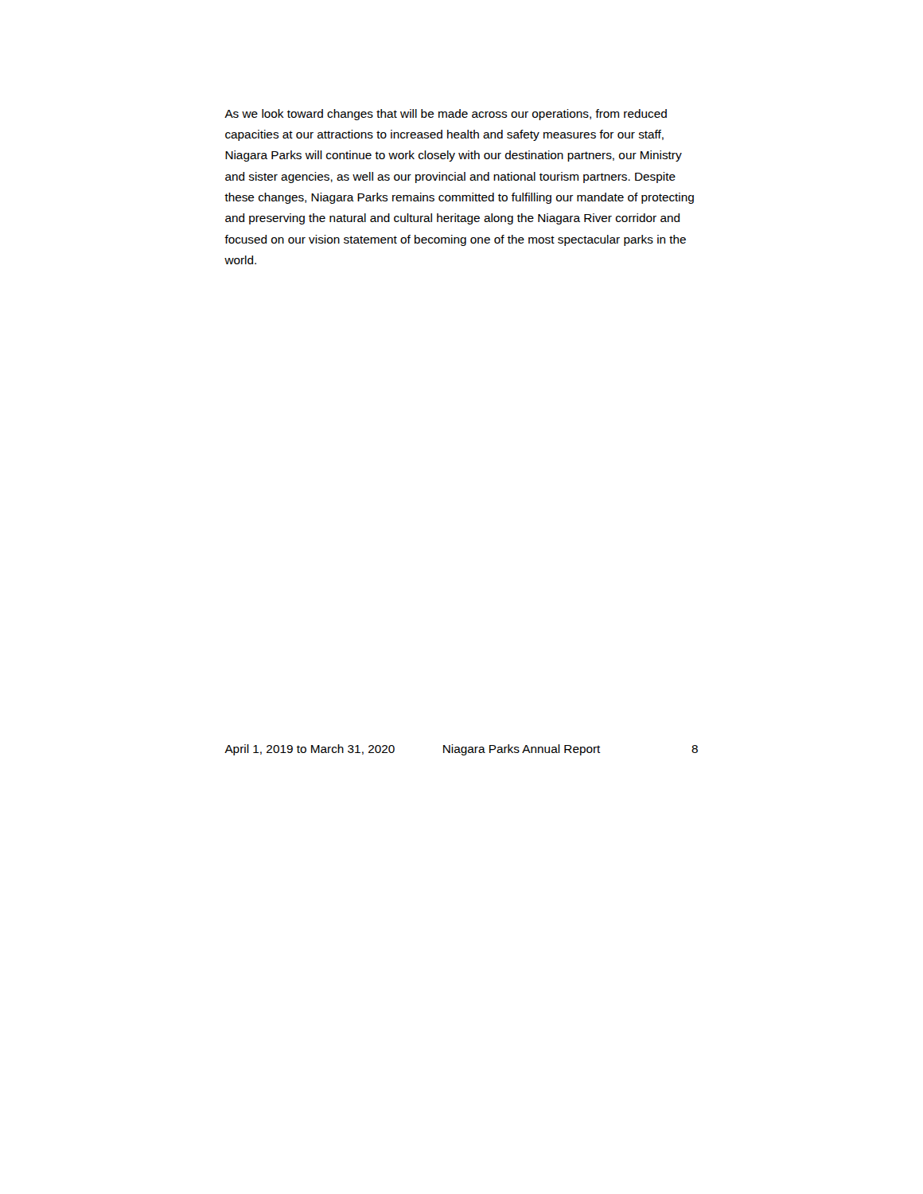As we look toward changes that will be made across our operations, from reduced capacities at our attractions to increased health and safety measures for our staff, Niagara Parks will continue to work closely with our destination partners, our Ministry and sister agencies, as well as our provincial and national tourism partners. Despite these changes, Niagara Parks remains committed to fulfilling our mandate of protecting and preserving the natural and cultural heritage along the Niagara River corridor and focused on our vision statement of becoming one of the most spectacular parks in the world.
April 1, 2019 to March 31, 2020 Niagara Parks Annual Report 8